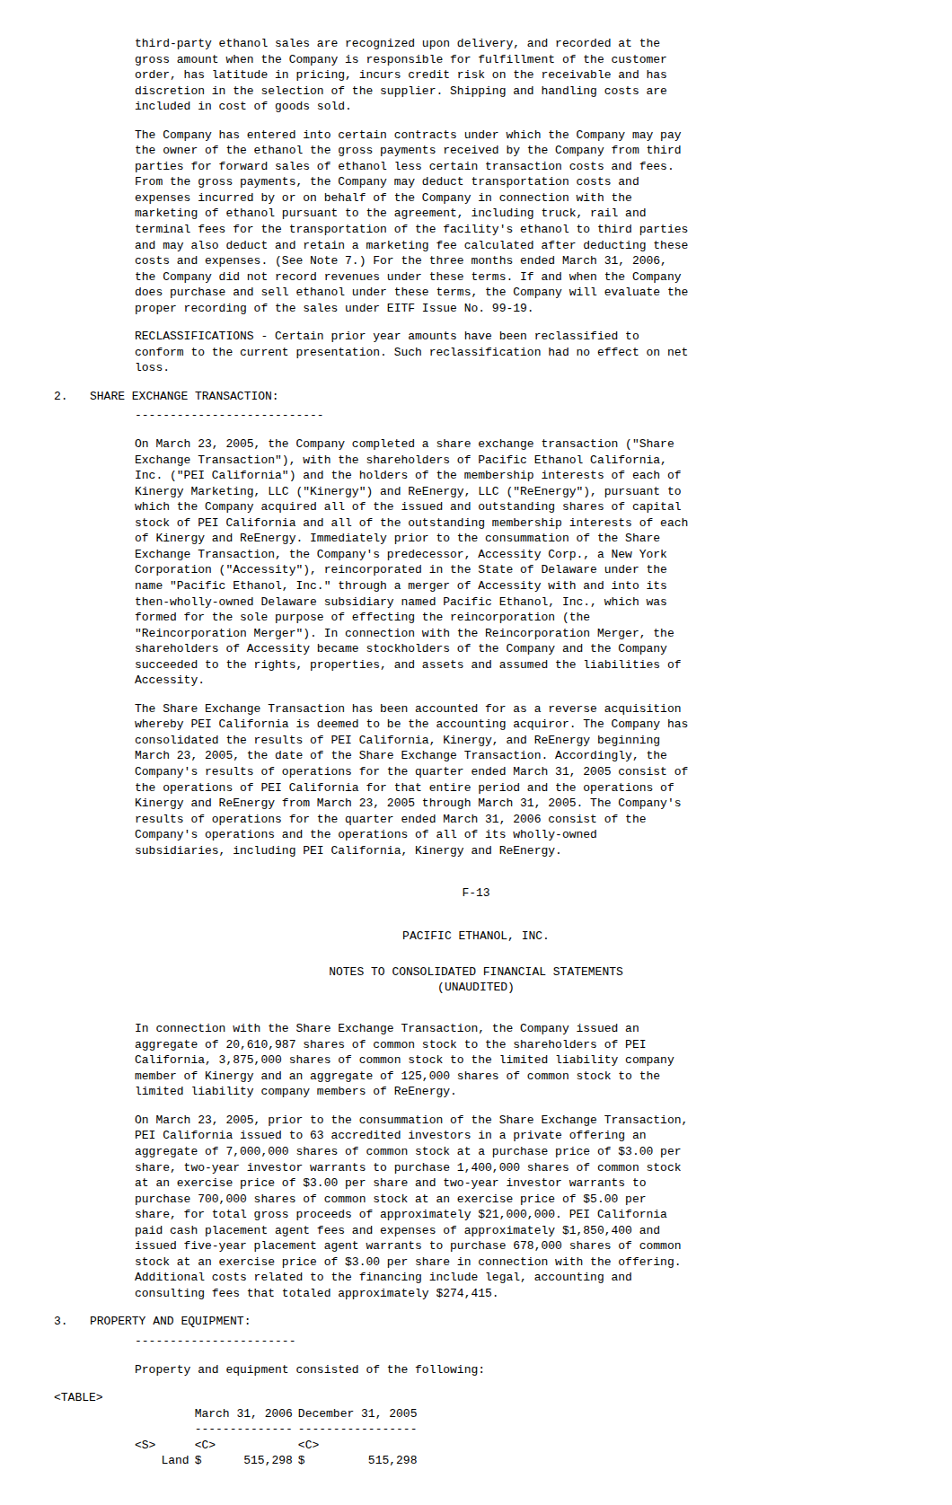third-party ethanol sales are recognized upon delivery, and recorded at the gross amount when the Company is responsible for fulfillment of the customer order, has latitude in pricing, incurs credit risk on the receivable and has discretion in the selection of the supplier. Shipping and handling costs are included in cost of goods sold.
The Company has entered into certain contracts under which the Company may pay the owner of the ethanol the gross payments received by the Company from third parties for forward sales of ethanol less certain transaction costs and fees. From the gross payments, the Company may deduct transportation costs and expenses incurred by or on behalf of the Company in connection with the marketing of ethanol pursuant to the agreement, including truck, rail and terminal fees for the transportation of the facility's ethanol to third parties and may also deduct and retain a marketing fee calculated after deducting these costs and expenses. (See Note 7.) For the three months ended March 31, 2006, the Company did not record revenues under these terms. If and when the Company does purchase and sell ethanol under these terms, the Company will evaluate the proper recording of the sales under EITF Issue No. 99-19.
RECLASSIFICATIONS - Certain prior year amounts have been reclassified to conform to the current presentation. Such reclassification had no effect on net loss.
2. SHARE EXCHANGE TRANSACTION:
---------------------------
On March 23, 2005, the Company completed a share exchange transaction ("Share Exchange Transaction"), with the shareholders of Pacific Ethanol California, Inc. ("PEI California") and the holders of the membership interests of each of Kinergy Marketing, LLC ("Kinergy") and ReEnergy, LLC ("ReEnergy"), pursuant to which the Company acquired all of the issued and outstanding shares of capital stock of PEI California and all of the outstanding membership interests of each of Kinergy and ReEnergy. Immediately prior to the consummation of the Share Exchange Transaction, the Company's predecessor, Accessity Corp., a New York Corporation ("Accessity"), reincorporated in the State of Delaware under the name "Pacific Ethanol, Inc." through a merger of Accessity with and into its then-wholly-owned Delaware subsidiary named Pacific Ethanol, Inc., which was formed for the sole purpose of effecting the reincorporation (the "Reincorporation Merger"). In connection with the Reincorporation Merger, the shareholders of Accessity became stockholders of the Company and the Company succeeded to the rights, properties, and assets and assumed the liabilities of Accessity.
The Share Exchange Transaction has been accounted for as a reverse acquisition whereby PEI California is deemed to be the accounting acquiror. The Company has consolidated the results of PEI California, Kinergy, and ReEnergy beginning March 23, 2005, the date of the Share Exchange Transaction. Accordingly, the Company's results of operations for the quarter ended March 31, 2005 consist of the operations of PEI California for that entire period and the operations of Kinergy and ReEnergy from March 23, 2005 through March 31, 2005. The Company's results of operations for the quarter ended March 31, 2006 consist of the Company's operations and the operations of all of its wholly-owned subsidiaries, including PEI California, Kinergy and ReEnergy.
F-13
PACIFIC ETHANOL, INC.
NOTES TO CONSOLIDATED FINANCIAL STATEMENTS
(UNAUDITED)
In connection with the Share Exchange Transaction, the Company issued an aggregate of 20,610,987 shares of common stock to the shareholders of PEI California, 3,875,000 shares of common stock to the limited liability company member of Kinergy and an aggregate of 125,000 shares of common stock to the limited liability company members of ReEnergy.
On March 23, 2005, prior to the consummation of the Share Exchange Transaction, PEI California issued to 63 accredited investors in a private offering an aggregate of 7,000,000 shares of common stock at a purchase price of $3.00 per share, two-year investor warrants to purchase 1,400,000 shares of common stock at an exercise price of $3.00 per share and two-year investor warrants to purchase 700,000 shares of common stock at an exercise price of $5.00 per share, for total gross proceeds of approximately $21,000,000. PEI California paid cash placement agent fees and expenses of approximately $1,850,400 and issued five-year placement agent warrants to purchase 678,000 shares of common stock at an exercise price of $3.00 per share in connection with the offering. Additional costs related to the financing include legal, accounting and consulting fees that totaled approximately $274,415.
3. PROPERTY AND EQUIPMENT:
-----------------------
Property and equipment consisted of the following:
<TABLE>
| | | March 31, 2006 | December 31, 2005 |
| | | -------------- | ----------------- |
| <S> | | <C> | <C> |
| | Land | $ | 515,298 | $ | 515,298 |